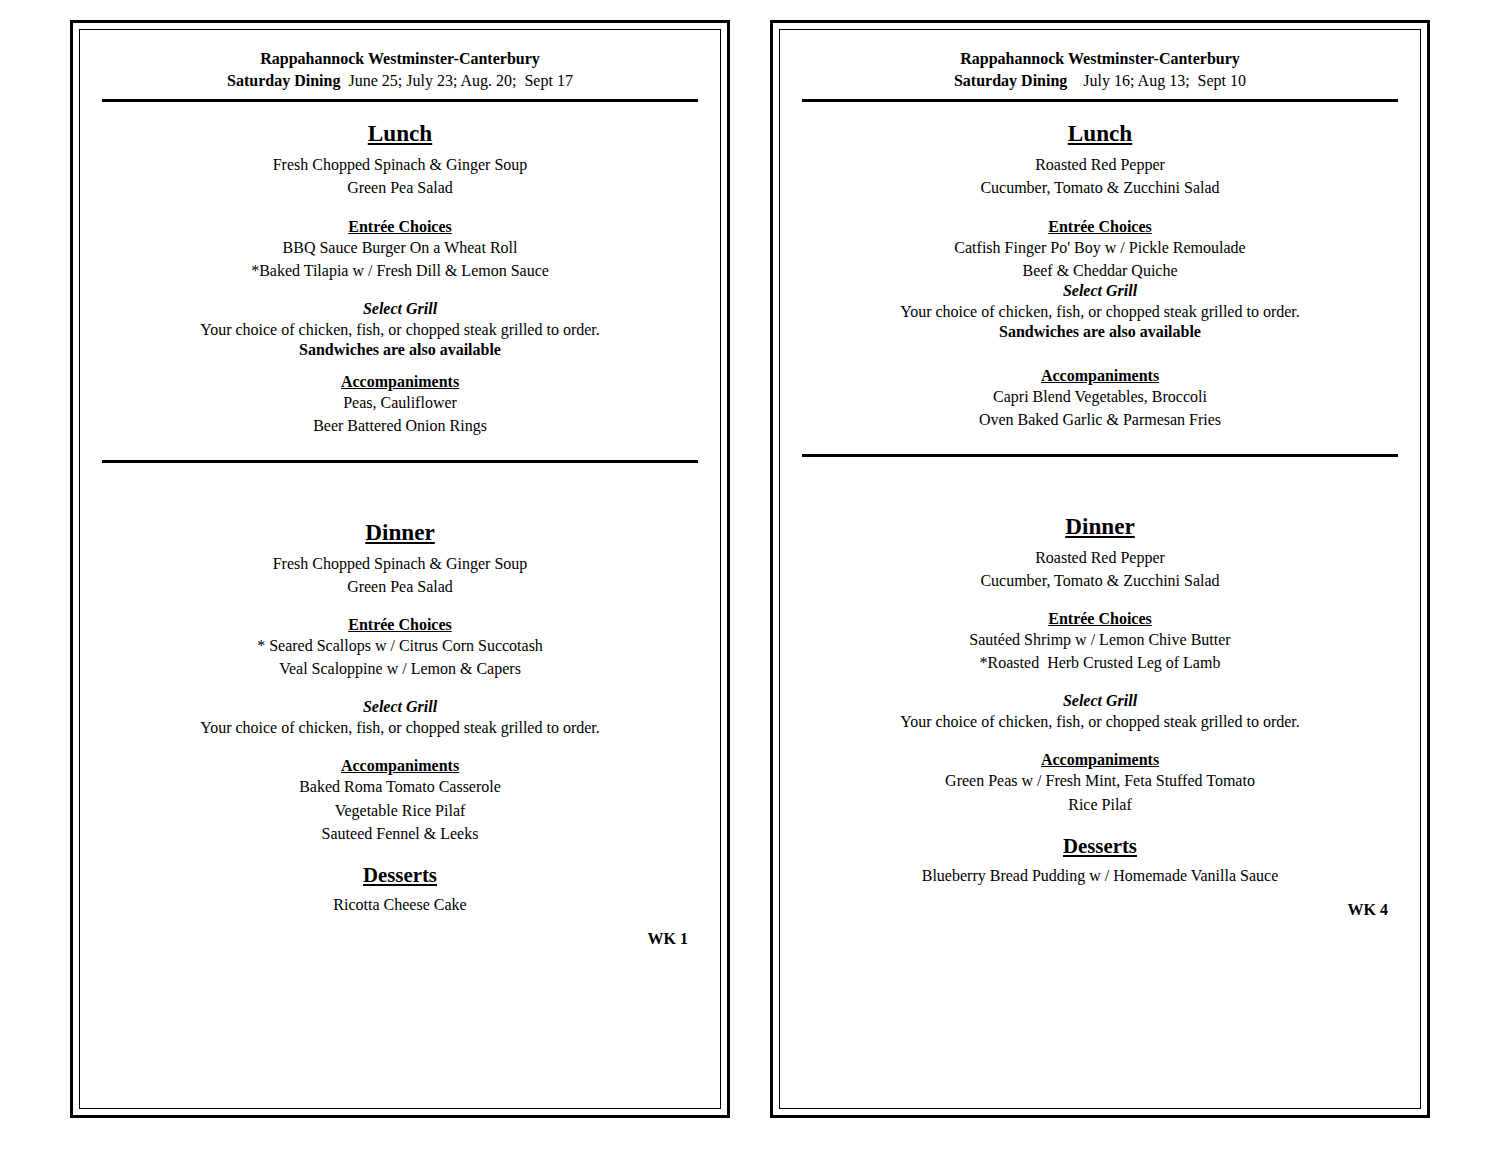Rappahannock Westminster-Canterbury Saturday Dining June 25; July 23; Aug. 20; Sept 17
Lunch
Fresh Chopped Spinach & Ginger Soup
Green Pea Salad
Entrée Choices
BBQ Sauce Burger On a Wheat Roll
*Baked Tilapia w / Fresh Dill & Lemon Sauce
Select Grill
Your choice of chicken, fish, or chopped steak grilled to order.
Sandwiches are also available
Accompaniments
Peas, Cauliflower
Beer Battered Onion Rings
Dinner
Fresh Chopped Spinach & Ginger Soup
Green Pea Salad
Entrée Choices
* Seared Scallops w / Citrus Corn Succotash
Veal Scaloppine w / Lemon & Capers
Select Grill
Your choice of chicken, fish, or chopped steak grilled to order.
Accompaniments
Baked Roma Tomato Casserole
Vegetable Rice Pilaf
Sauteed Fennel & Leeks
Desserts
Ricotta Cheese Cake
WK 1
Rappahannock Westminster-Canterbury Saturday Dining July 16; Aug 13; Sept 10
Lunch
Roasted Red Pepper
Cucumber, Tomato & Zucchini Salad
Entrée Choices
Catfish Finger Po' Boy w / Pickle Remoulade
Beef & Cheddar Quiche
Select Grill
Your choice of chicken, fish, or chopped steak grilled to order.
Sandwiches are also available
Accompaniments
Capri Blend Vegetables, Broccoli
Oven Baked Garlic & Parmesan Fries
Dinner
Roasted Red Pepper
Cucumber, Tomato & Zucchini Salad
Entrée Choices
Sautéed Shrimp w / Lemon Chive Butter
*Roasted Herb Crusted Leg of Lamb
Select Grill
Your choice of chicken, fish, or chopped steak grilled to order.
Accompaniments
Green Peas w / Fresh Mint, Feta Stuffed Tomato
Rice Pilaf
Desserts
Blueberry Bread Pudding w / Homemade Vanilla Sauce
WK 4